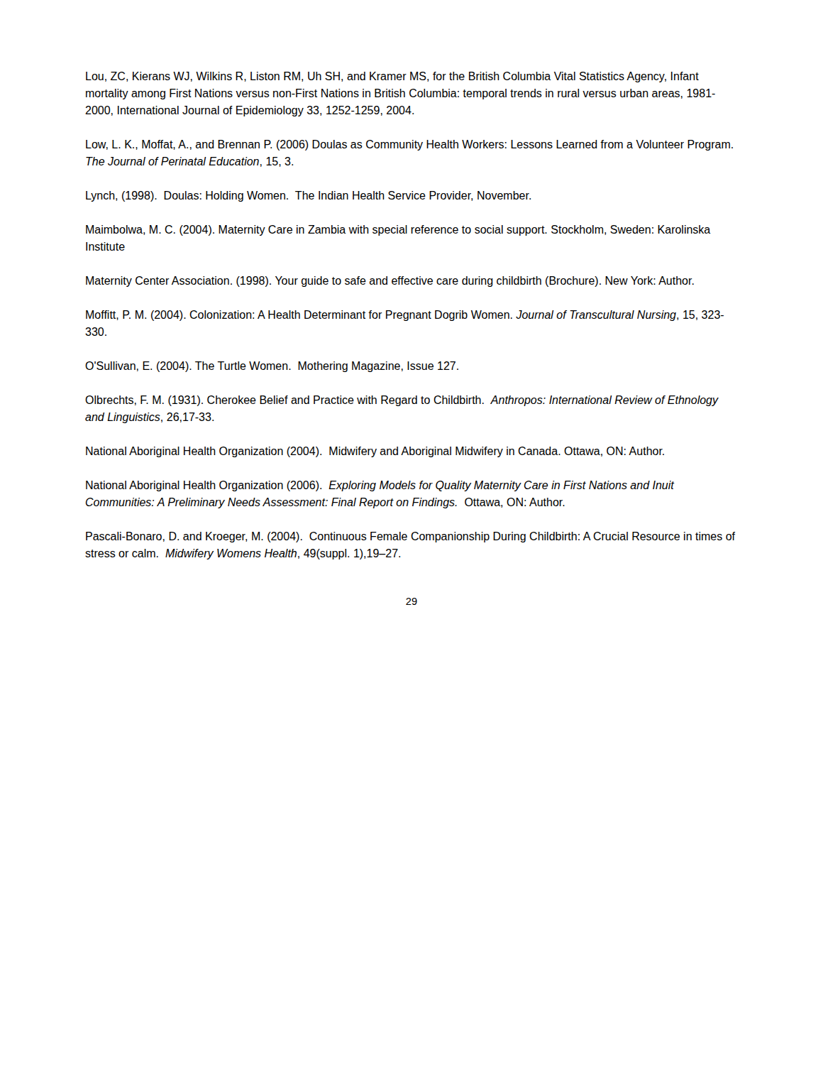Lou, ZC, Kierans WJ, Wilkins R, Liston RM, Uh SH, and Kramer MS, for the British Columbia Vital Statistics Agency, Infant mortality among First Nations versus non-First Nations in British Columbia: temporal trends in rural versus urban areas, 1981-2000, International Journal of Epidemiology 33, 1252-1259, 2004.
Low, L. K., Moffat, A., and Brennan P. (2006) Doulas as Community Health Workers: Lessons Learned from a Volunteer Program. The Journal of Perinatal Education, 15, 3.
Lynch, (1998). Doulas: Holding Women. The Indian Health Service Provider, November.
Maimbolwa, M. C. (2004). Maternity Care in Zambia with special reference to social support. Stockholm, Sweden: Karolinska Institute
Maternity Center Association. (1998). Your guide to safe and effective care during childbirth (Brochure). New York: Author.
Moffitt, P. M. (2004). Colonization: A Health Determinant for Pregnant Dogrib Women. Journal of Transcultural Nursing, 15, 323-330.
O'Sullivan, E. (2004). The Turtle Women. Mothering Magazine, Issue 127.
Olbrechts, F. M. (1931). Cherokee Belief and Practice with Regard to Childbirth. Anthropos: International Review of Ethnology and Linguistics, 26,17-33.
National Aboriginal Health Organization (2004). Midwifery and Aboriginal Midwifery in Canada. Ottawa, ON: Author.
National Aboriginal Health Organization (2006). Exploring Models for Quality Maternity Care in First Nations and Inuit Communities: A Preliminary Needs Assessment: Final Report on Findings. Ottawa, ON: Author.
Pascali-Bonaro, D. and Kroeger, M. (2004). Continuous Female Companionship During Childbirth: A Crucial Resource in times of stress or calm. Midwifery Womens Health, 49(suppl. 1),19–27.
29